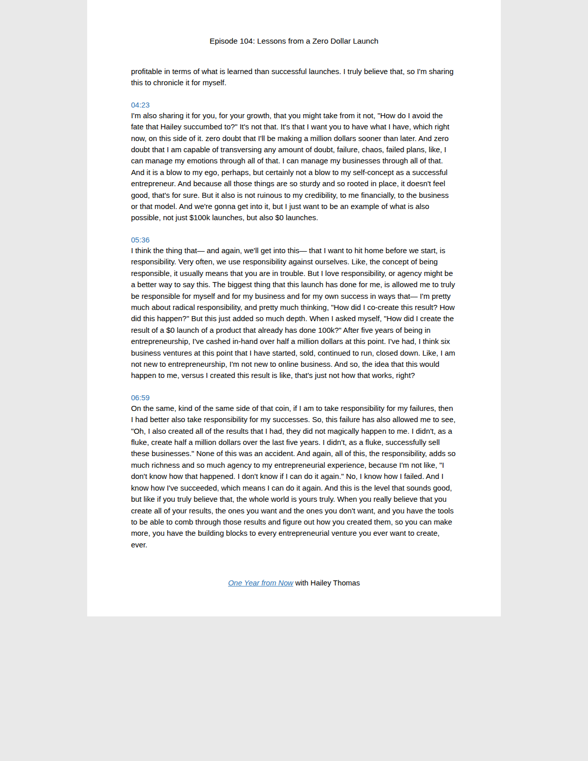Episode 104: Lessons from a Zero Dollar Launch
profitable in terms of what is learned than successful launches. I truly believe that, so I'm sharing this to chronicle it for myself.
04:23
I'm also sharing it for you, for your growth, that you might take from it not, "How do I avoid the fate that Hailey succumbed to?" It's not that. It's that I want you to have what I have, which right now, on this side of it. zero doubt that I'll be making a million dollars sooner than later. And zero doubt that I am capable of transversing any amount of doubt, failure, chaos, failed plans, like, I can manage my emotions through all of that. I can manage my businesses through all of that. And it is a blow to my ego, perhaps, but certainly not a blow to my self-concept as a successful entrepreneur. And because all those things are so sturdy and so rooted in place, it doesn't feel good, that's for sure. But it also is not ruinous to my credibility, to me financially, to the business or that model. And we're gonna get into it, but I just want to be an example of what is also possible, not just $100k launches, but also $0 launches.
05:36
I think the thing that— and again, we'll get into this— that I want to hit home before we start, is responsibility. Very often, we use responsibility against ourselves. Like, the concept of being responsible, it usually means that you are in trouble. But I love responsibility, or agency might be a better way to say this. The biggest thing that this launch has done for me, is allowed me to truly be responsible for myself and for my business and for my own success in ways that— I'm pretty much about radical responsibility, and pretty much thinking, "How did I co-create this result? How did this happen?" But this just added so much depth. When I asked myself, "How did I create the result of a $0 launch of a product that already has done 100k?" After five years of being in entrepreneurship, I've cashed in-hand over half a million dollars at this point. I've had, I think six business ventures at this point that I have started, sold, continued to run, closed down. Like, I am not new to entrepreneurship, I'm not new to online business. And so, the idea that this would happen to me, versus I created this result is like, that's just not how that works, right?
06:59
On the same, kind of the same side of that coin, if I am to take responsibility for my failures, then I had better also take responsibility for my successes. So, this failure has also allowed me to see, "Oh, I also created all of the results that I had, they did not magically happen to me. I didn't, as a fluke, create half a million dollars over the last five years. I didn't, as a fluke, successfully sell these businesses." None of this was an accident. And again, all of this, the responsibility, adds so much richness and so much agency to my entrepreneurial experience, because I'm not like, "I don't know how that happened. I don't know if I can do it again." No, I know how I failed. And I know how I've succeeded, which means I can do it again. And this is the level that sounds good, but like if you truly believe that, the whole world is yours truly. When you really believe that you create all of your results, the ones you want and the ones you don't want, and you have the tools to be able to comb through those results and figure out how you created them, so you can make more, you have the building blocks to every entrepreneurial venture you ever want to create, ever.
One Year from Now with Hailey Thomas